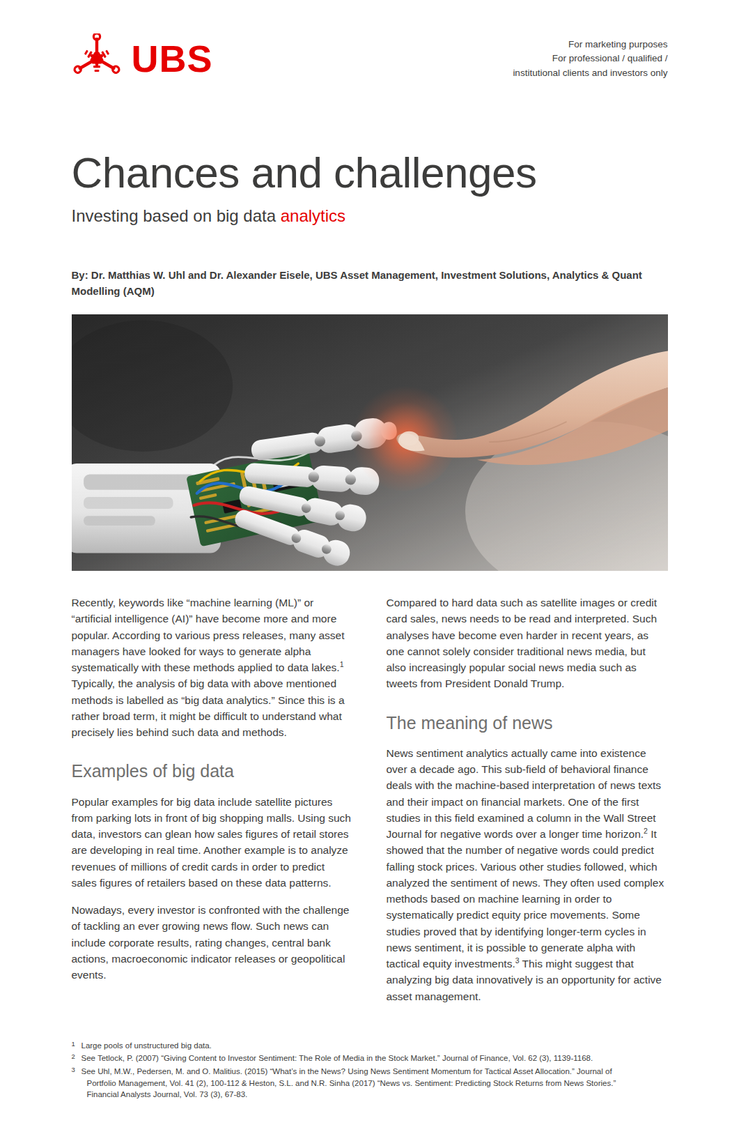UBS
For marketing purposes
For professional / qualified /
institutional clients and investors only
Chances and challenges
Investing based on big data analytics
By: Dr. Matthias W. Uhl and Dr. Alexander Eisele, UBS Asset Management, Investment Solutions, Analytics & Quant Modelling (AQM)
Recently, keywords like “machine learning (ML)” or “artificial intelligence (AI)” have become more and more popular. According to various press releases, many asset managers have looked for ways to generate alpha systematically with these methods applied to data lakes.1 Typically, the analysis of big data with above mentioned methods is labelled as “big data analytics.” Since this is a rather broad term, it might be difficult to understand what precisely lies behind such data and methods.
Examples of big data
Popular examples for big data include satellite pictures from parking lots in front of big shopping malls. Using such data, investors can glean how sales figures of retail stores are developing in real time. Another example is to analyze revenues of millions of credit cards in order to predict sales figures of retailers based on these data patterns.
Nowadays, every investor is confronted with the challenge of tackling an ever growing news flow. Such news can include corporate results, rating changes, central bank actions, macroeconomic indicator releases or geopolitical events.
Compared to hard data such as satellite images or credit card sales, news needs to be read and interpreted. Such analyses have become even harder in recent years, as one cannot solely consider traditional news media, but also increasingly popular social news media such as tweets from President Donald Trump.
The meaning of news
News sentiment analytics actually came into existence over a decade ago. This sub-field of behavioral finance deals with the machine-based interpretation of news texts and their impact on financial markets. One of the first studies in this field examined a column in the Wall Street Journal for negative words over a longer time horizon.2 It showed that the number of negative words could predict falling stock prices. Various other studies followed, which analyzed the sentiment of news. They often used complex methods based on machine learning in order to systematically predict equity price movements. Some studies proved that by identifying longer-term cycles in news sentiment, it is possible to generate alpha with tactical equity investments.3 This might suggest that analyzing big data innovatively is an opportunity for active asset management.
1 Large pools of unstructured big data.
2 See Tetlock, P. (2007) “Giving Content to Investor Sentiment: The Role of Media in the Stock Market.” Journal of Finance, Vol. 62 (3), 1139-1168.
3 See Uhl, M.W., Pedersen, M. and O. Malitius. (2015) “What’s in the News? Using News Sentiment Momentum for Tactical Asset Allocation.” Journal of Portfolio Management, Vol. 41 (2), 100-112 & Heston, S.L. and N.R. Sinha (2017) “News vs. Sentiment: Predicting Stock Returns from News Stories.” Financial Analysts Journal, Vol. 73 (3), 67-83.